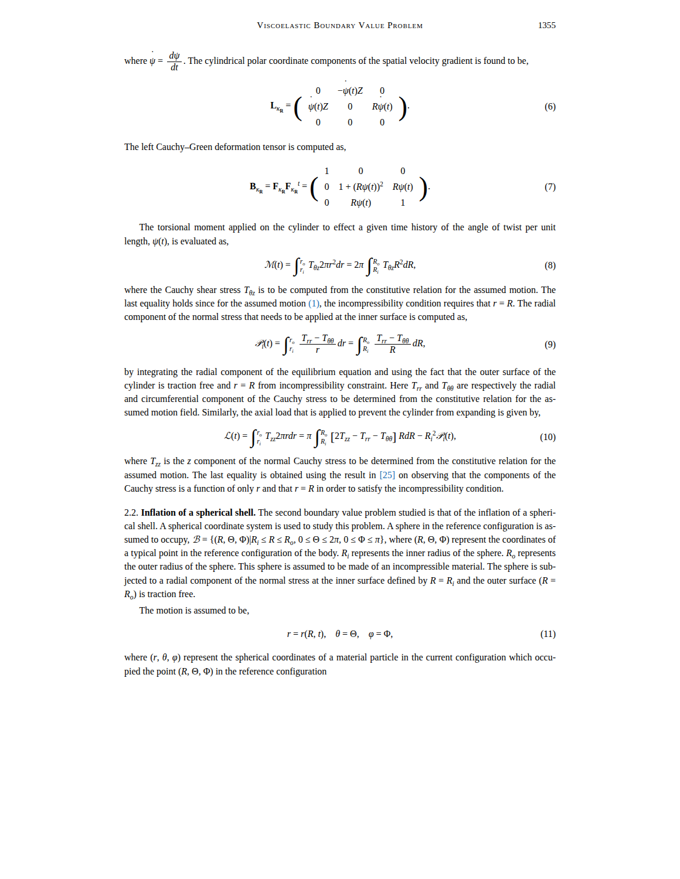Viscoelastic Boundary Value Problem 1355
where ψ = dψ dt. The cylindrical polar coordinate components of the spatial velocity gradient is found to be,
LκR = (
| 0 | − ψ ( t ) Z | 0 |
| ψ ( t ) Z | 0 | R ψ ( t ) |
| 0 | 0 | 0 |
) . (6)
The left Cauchy–Green deformation tensor is computed as,
BκR = FκRFκRt = (
| 1 | 0 | 0 |
| 0 | 1 + ( Rψ ( t )) 2 | Rψ ( t ) |
| 0 | Rψ ( t ) | 1 |
) . (7)
The torsional moment applied on the cylinder to effect a given time history of the angle of twist per unit length, ψ(t), is evaluated as,
ℳ(t) = ∫ro ri Tθz2πr2dr = 2π ∫Ro Ri TθzR2dR, (8)
where the Cauchy shear stress Tθz is to be computed from the constitutive relation for the assumed motion. The last equality holds since for the assumed motion (1), the incompressibility condition requires that r = R. The radial component of the normal stress that needs to be applied at the inner surface is computed as,
𝒫i(t) = ∫ro ri Trr − Tθθ r dr = ∫Ro Ri Trr − Tθθ R dR, (9)
by integrating the radial component of the equilibrium equation and using the fact that the outer surface of the cylinder is traction free and r = R from incompressibility constraint. Here Trr and Tθθ are respectively the radial and circumferential component of the Cauchy stress to be determined from the constitutive relation for the assumed motion field. Similarly, the axial load that is applied to prevent the cylinder from expanding is given by,
ℒ(t) = ∫ro ri Tzz2πrdr = π ∫Ro Ri [2Tzz − Trr − Tθθ] RdR − Ri2𝒫i(t), (10)
where Tzz is the z component of the normal Cauchy stress to be determined from the constitutive relation for the assumed motion. The last equality is obtained using the result in [25] on observing that the components of the Cauchy stress is a function of only r and that r = R in order to satisfy the incompressibility condition.
2.2. Inflation of a spherical shell. The second boundary value problem studied is that of the inflation of a spherical shell. A spherical coordinate system is used to study this problem. A sphere in the reference configuration is assumed to occupy, ℬ = {(R, Θ, Φ)|Ri ≤ R ≤ Ro, 0 ≤ Θ ≤ 2π, 0 ≤ Φ ≤ π}, where (R, Θ, Φ) represent the coordinates of a typical point in the reference configuration of the body. Ri represents the inner radius of the sphere. Ro represents the outer radius of the sphere. This sphere is assumed to be made of an incompressible material. The sphere is subjected to a radial component of the normal stress at the inner surface defined by R = Ri and the outer surface (R = Ro) is traction free.
The motion is assumed to be,
r = r(R, t), θ = Θ, φ = Φ, (11)
where (r, θ, φ) represent the spherical coordinates of a material particle in the current configuration which occupied the point (R, Θ, Φ) in the reference configuration